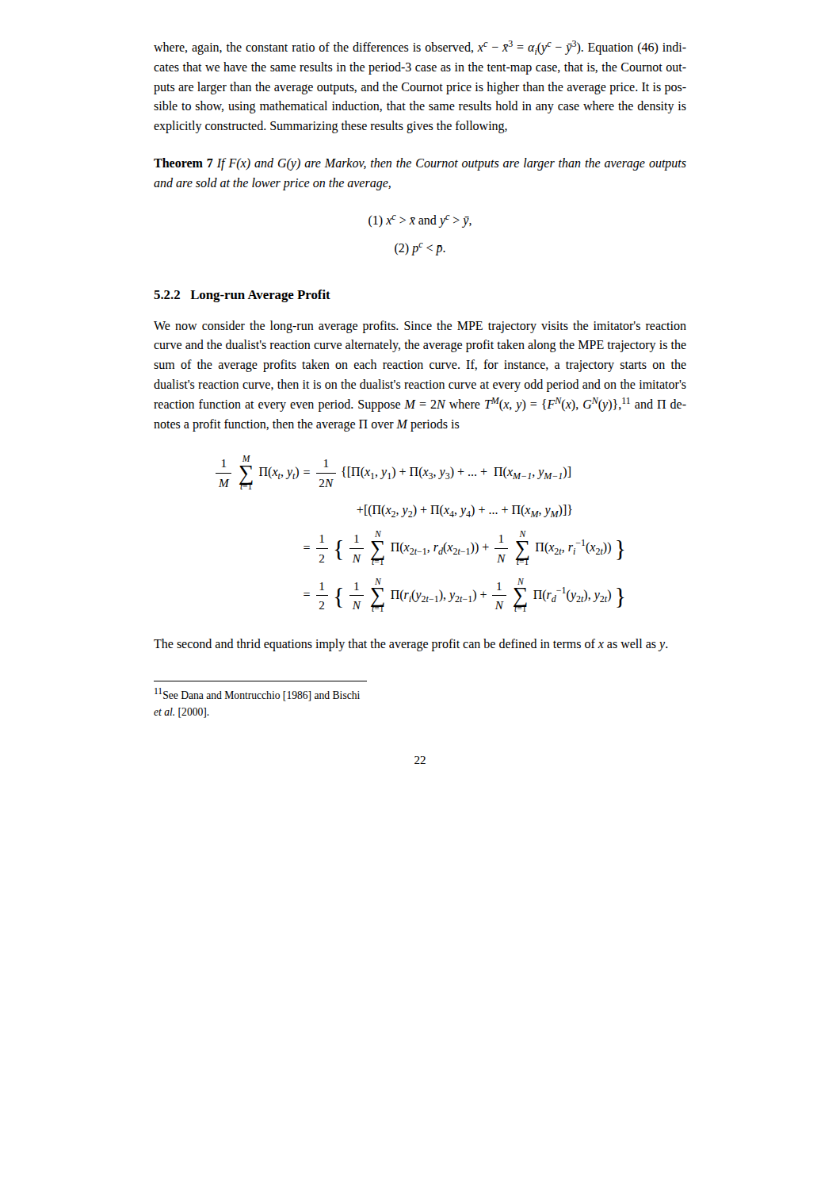where, again, the constant ratio of the differences is observed, xc − x̄3 = αi(yc − ȳ3). Equation (46) indicates that we have the same results in the period-3 case as in the tent-map case, that is, the Cournot outputs are larger than the average outputs, and the Cournot price is higher than the average price. It is possible to show, using mathematical induction, that the same results hold in any case where the density is explicitly constructed. Summarizing these results gives the following,
Theorem 7 If F(x) and G(y) are Markov, then the Cournot outputs are larger than the average outputs and are sold at the lower price on the average,
(1) xc > x̄ and yc > ȳ,
(2) pc < p̄.
5.2.2 Long-run Average Profit
We now consider the long-run average profits. Since the MPE trajectory visits the imitator's reaction curve and the dualist's reaction curve alternately, the average profit taken along the MPE trajectory is the sum of the average profits taken on each reaction curve. If, for instance, a trajectory starts on the dualist's reaction curve, then it is on the dualist's reaction curve at every odd period and on the imitator's reaction function at every even period. Suppose M = 2N where TM(x, y) = {FN(x), GN(y)},11 and Π denotes a profit function, then the average Π over M periods is
| 1 M M ∑ t =1 Π( x t , y t ) | = | 1 2 N {[Π( x 1 , y 1 ) + Π( x 3 , y 3 ) + ... + Π( x M−1 , y M−1 )] |
| | | +[(Π( x 2 , y 2 ) + Π( x 4 , y 4 ) + ... + Π( x M , y M )]} |
| | = | 1 2 { 1 N N ∑ t =1 Π( x 2 t −1 , r d ( x 2 t −1 )) + 1 N N ∑ t =1 Π( x 2 t , r i −1 ( x 2 t )) } |
| | = | 1 2 { 1 N N ∑ t =1 Π( r i ( y 2 t −1 ), y 2 t −1 ) + 1 N N ∑ t =1 Π( r d −1 ( y 2 t ), y 2 t ) } |
The second and thrid equations imply that the average profit can be defined in terms of x as well as y.
11See Dana and Montrucchio [1986] and Bischi et al. [2000].
22